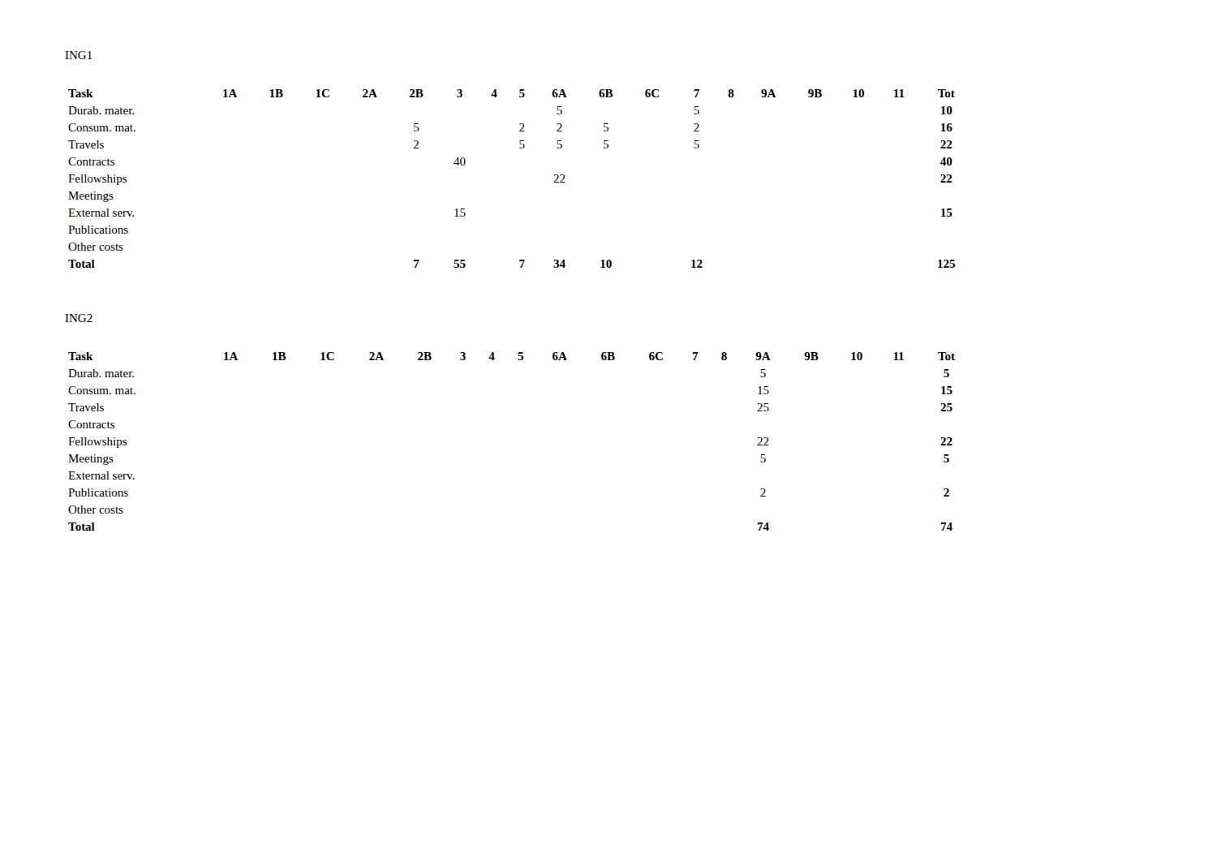ING1
| Task | 1A | 1B | 1C | 2A | 2B | 3 | 4 | 5 | 6A | 6B | 6C | 7 | 8 | 9A | 9B | 10 | 11 | Tot |
| --- | --- | --- | --- | --- | --- | --- | --- | --- | --- | --- | --- | --- | --- | --- | --- | --- | --- | --- |
| Durab. mater. | | | | | | | | | 5 | | | 5 | | | | | | 10 |
| Consum. mat. | | | | | 5 | | | 2 | 2 | 5 | | 2 | | | | | | 16 |
| Travels | | | | | 2 | | | 5 | 5 | 5 | | 5 | | | | | | 22 |
| Contracts | | | | | | 40 | | | | | | | | | | | | 40 |
| Fellowships | | | | | | | | | 22 | | | | | | | | | 22 |
| Meetings | | | | | | | | | | | | | | | | | | |
| External serv. | | | | | | 15 | | | | | | | | | | | | 15 |
| Publications | | | | | | | | | | | | | | | | | | |
| Other costs | | | | | | | | | | | | | | | | | | |
| Total | | | | | 7 | 55 | | 7 | 34 | 10 | | 12 | | | | | | 125 |
ING2
| Task | 1A | 1B | 1C | 2A | 2B | 3 | 4 | 5 | 6A | 6B | 6C | 7 | 8 | 9A | 9B | 10 | 11 | Tot |
| --- | --- | --- | --- | --- | --- | --- | --- | --- | --- | --- | --- | --- | --- | --- | --- | --- | --- | --- |
| Durab. mater. | | | | | | | | | | | | | | 5 | | | | 5 |
| Consum. mat. | | | | | | | | | | | | | | 15 | | | | 15 |
| Travels | | | | | | | | | | | | | | 25 | | | | 25 |
| Contracts | | | | | | | | | | | | | | | | | | |
| Fellowships | | | | | | | | | | | | | | 22 | | | | 22 |
| Meetings | | | | | | | | | | | | | | 5 | | | | 5 |
| External serv. | | | | | | | | | | | | | | | | | | |
| Publications | | | | | | | | | | | | | | 2 | | | | 2 |
| Other costs | | | | | | | | | | | | | | | | | | |
| Total | | | | | | | | | | | | | | 74 | | | | 74 |